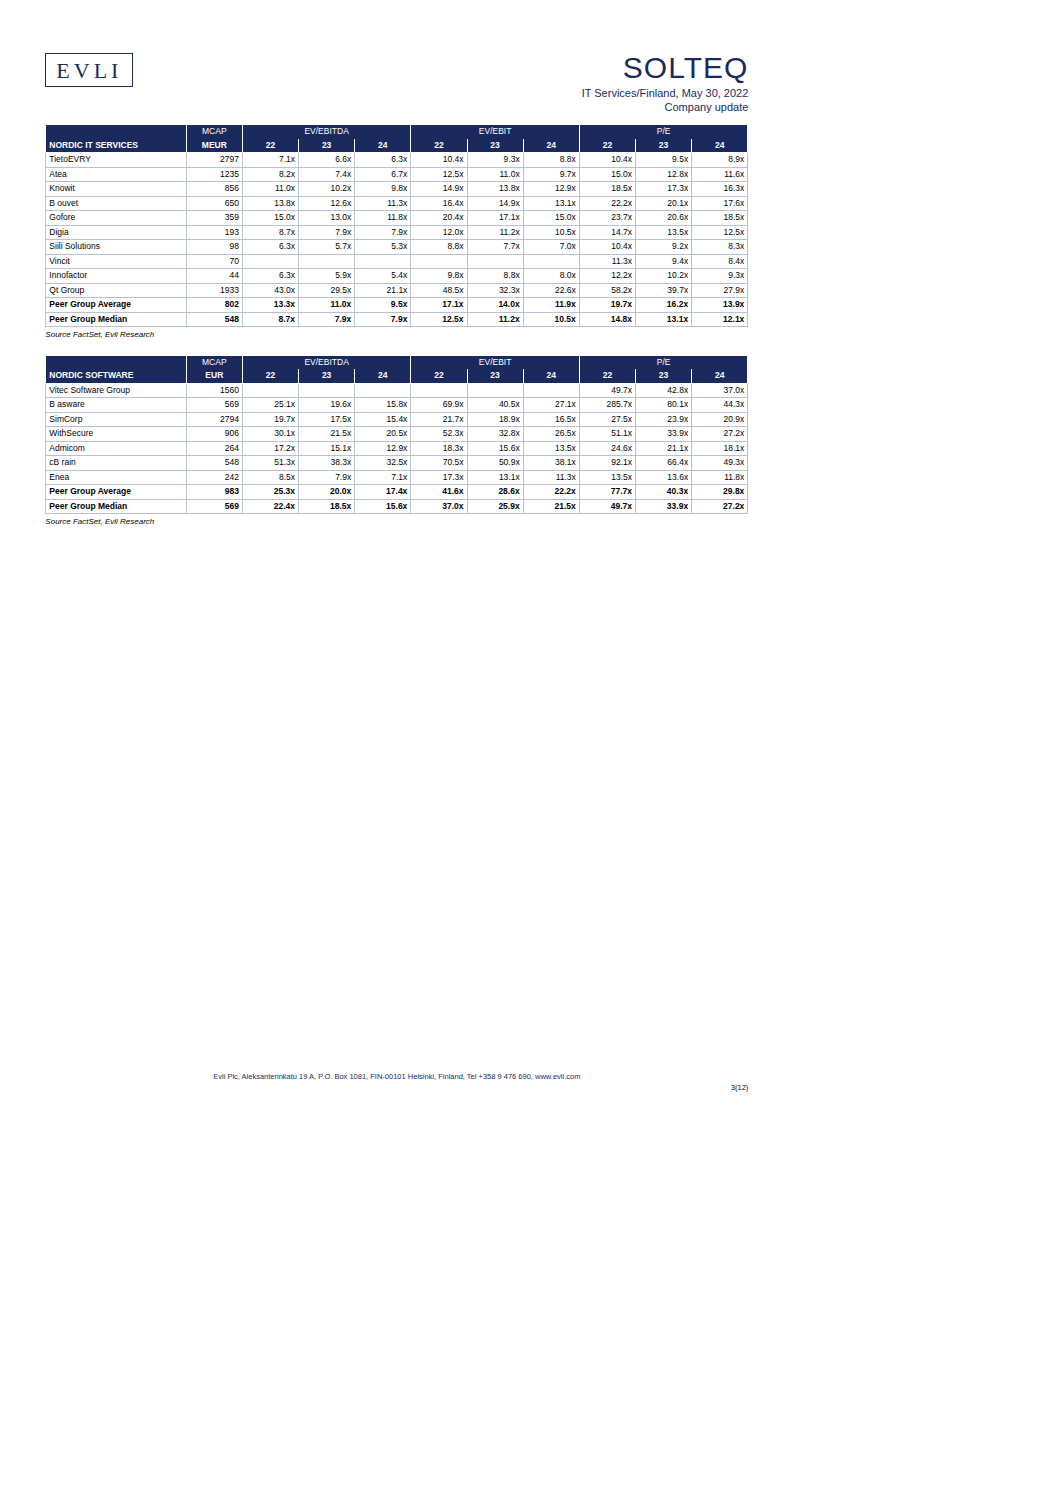EVLI
SOLTEQ
IT Services/Finland, May 30, 2022
Company update
| | MCAP | EV/EBITDA | EV/EBIT | P/E |
| --- | --- | --- | --- | --- |
| NORDIC IT SERVICES | MEUR | 22 | 23 | 24 | 22 | 23 | 24 | 22 | 23 | 24 |
| TietoEVRY | 2797 | 7.1x | 6.6x | 6.3x | 10.4x | 9.3x | 8.8x | 10.4x | 9.5x | 8.9x |
| Atea | 1235 | 8.2x | 7.4x | 6.7x | 12.5x | 11.0x | 9.7x | 15.0x | 12.8x | 11.6x |
| Knowit | 856 | 11.0x | 10.2x | 9.8x | 14.9x | 13.8x | 12.9x | 18.5x | 17.3x | 16.3x |
| B ouvet | 650 | 13.8x | 12.6x | 11.3x | 16.4x | 14.9x | 13.1x | 22.2x | 20.1x | 17.6x |
| Gofore | 359 | 15.0x | 13.0x | 11.8x | 20.4x | 17.1x | 15.0x | 23.7x | 20.6x | 18.5x |
| Digia | 193 | 8.7x | 7.9x | 7.9x | 12.0x | 11.2x | 10.5x | 14.7x | 13.5x | 12.5x |
| Siili Solutions | 98 | 6.3x | 5.7x | 5.3x | 8.8x | 7.7x | 7.0x | 10.4x | 9.2x | 8.3x |
| Vincit | 70 | | | | | | | 11.3x | 9.4x | 8.4x |
| Innofactor | 44 | 6.3x | 5.9x | 5.4x | 9.8x | 8.8x | 8.0x | 12.2x | 10.2x | 9.3x |
| Qt Group | 1933 | 43.0x | 29.5x | 21.1x | 48.5x | 32.3x | 22.6x | 58.2x | 39.7x | 27.9x |
| Peer Group Average | 802 | 13.3x | 11.0x | 9.5x | 17.1x | 14.0x | 11.9x | 19.7x | 16.2x | 13.9x |
| Peer Group Median | 548 | 8.7x | 7.9x | 7.9x | 12.5x | 11.2x | 10.5x | 14.8x | 13.1x | 12.1x |
Source FactSet, Evli Research
| | MCAP | EV/EBITDA | EV/EBIT | P/E |
| --- | --- | --- | --- | --- |
| NORDIC SOFTWARE | EUR | 22 | 23 | 24 | 22 | 23 | 24 | 22 | 23 | 24 |
| Vitec Software Group | 1560 | | | | | | | 49.7x | 42.8x | 37.0x |
| B asware | 569 | 25.1x | 19.6x | 15.8x | 69.9x | 40.5x | 27.1x | 285.7x | 80.1x | 44.3x |
| SimCorp | 2794 | 19.7x | 17.5x | 15.4x | 21.7x | 18.9x | 16.5x | 27.5x | 23.9x | 20.9x |
| WithSecure | 906 | 30.1x | 21.5x | 20.5x | 52.3x | 32.8x | 26.5x | 51.1x | 33.9x | 27.2x |
| Admicom | 264 | 17.2x | 15.1x | 12.9x | 18.3x | 15.6x | 13.5x | 24.6x | 21.1x | 18.1x |
| cB rain | 548 | 51.3x | 38.3x | 32.5x | 70.5x | 50.9x | 38.1x | 92.1x | 66.4x | 49.3x |
| Enea | 242 | 8.5x | 7.9x | 7.1x | 17.3x | 13.1x | 11.3x | 13.5x | 13.6x | 11.8x |
| Peer Group Average | 983 | 25.3x | 20.0x | 17.4x | 41.6x | 28.6x | 22.2x | 77.7x | 40.3x | 29.8x |
| Peer Group Median | 569 | 22.4x | 18.5x | 15.6x | 37.0x | 25.9x | 21.5x | 49.7x | 33.9x | 27.2x |
Source FactSet, Evli Research
Evli Plc, Aleksanterinkatu 19 A, P.O. Box 1081, FIN-00101 Helsinki, Finland, Tel +358 9 476 690, www.evli.com
3(12)